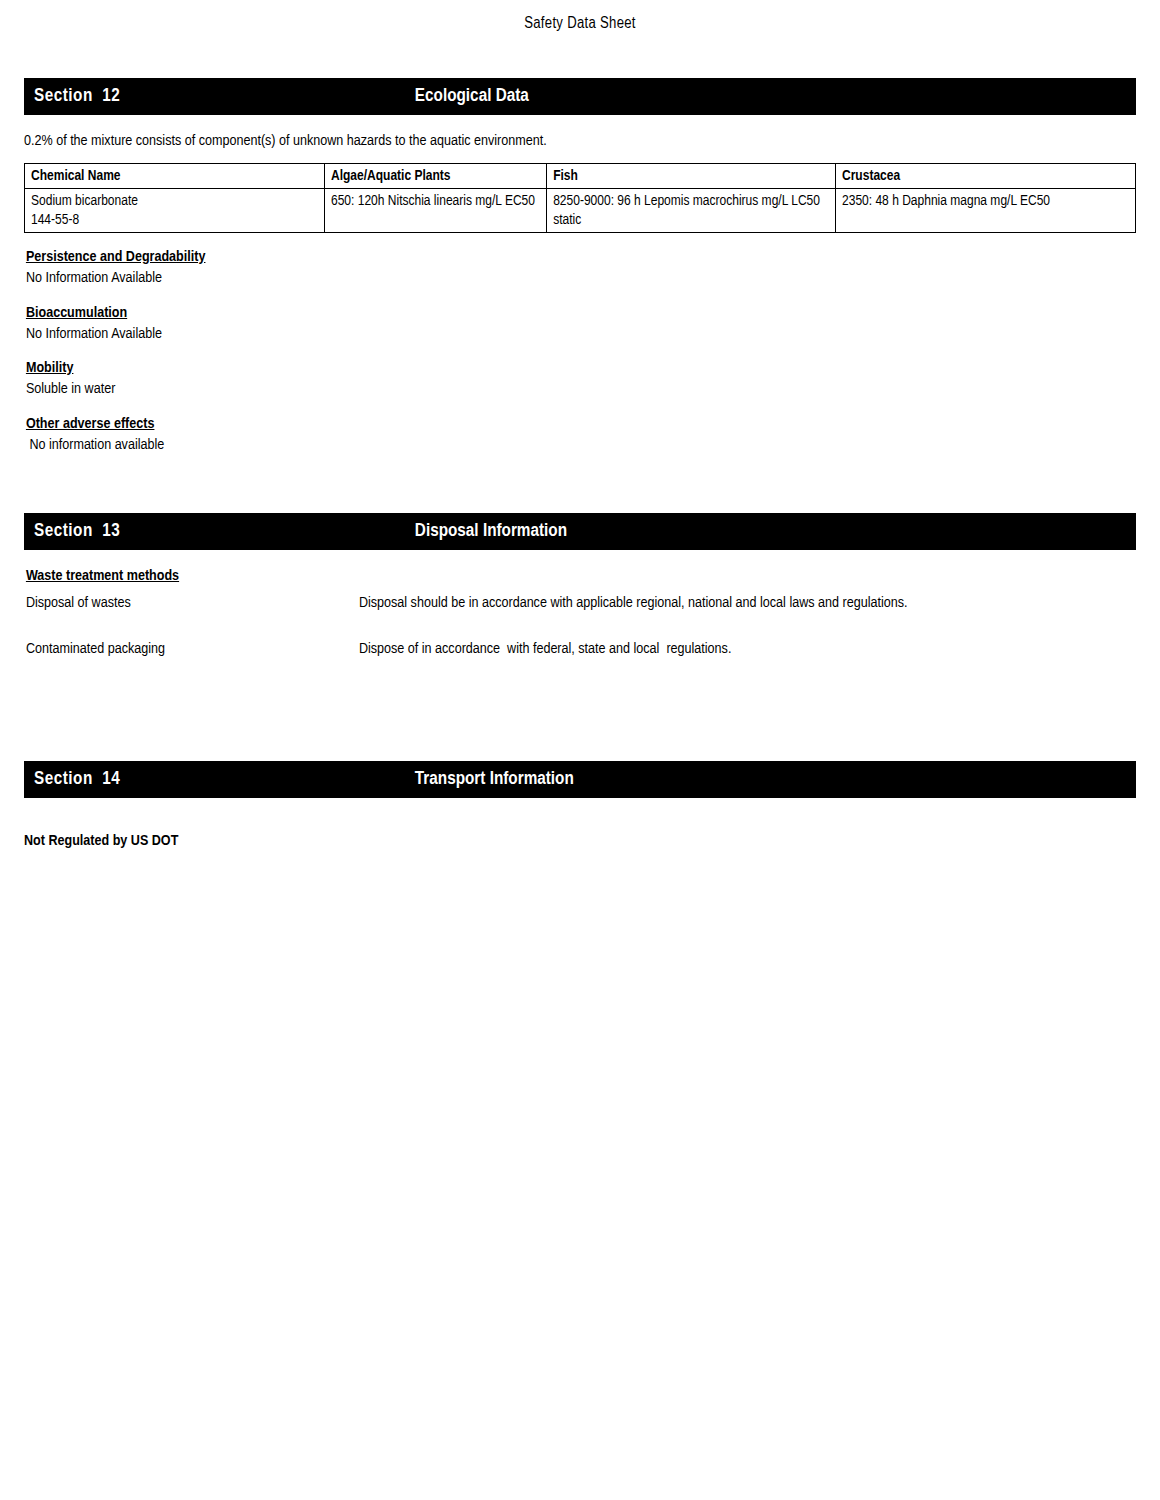Safety Data Sheet
Section 12 Ecological Data
0.2% of the mixture consists of component(s) of unknown hazards to the aquatic environment.
| Chemical Name | Algae/Aquatic Plants | Fish | Crustacea |
| --- | --- | --- | --- |
| Sodium bicarbonate 144-55-8 | 650: 120h Nitschia linearis mg/L EC50 | 8250-9000: 96 h Lepomis macrochirus mg/L LC50 static | 2350: 48 h Daphnia magna mg/L EC50 |
Persistence and Degradability
No Information Available
Bioaccumulation
No Information Available
Mobility
Soluble in water
Other adverse effects
No information available
Section 13 Disposal Information
Waste treatment methods
Disposal of wastes
Disposal should be in accordance with applicable regional, national and local laws and regulations.
Contaminated packaging
Dispose of in accordance with federal, state and local regulations.
Section 14 Transport Information
Not Regulated by US DOT